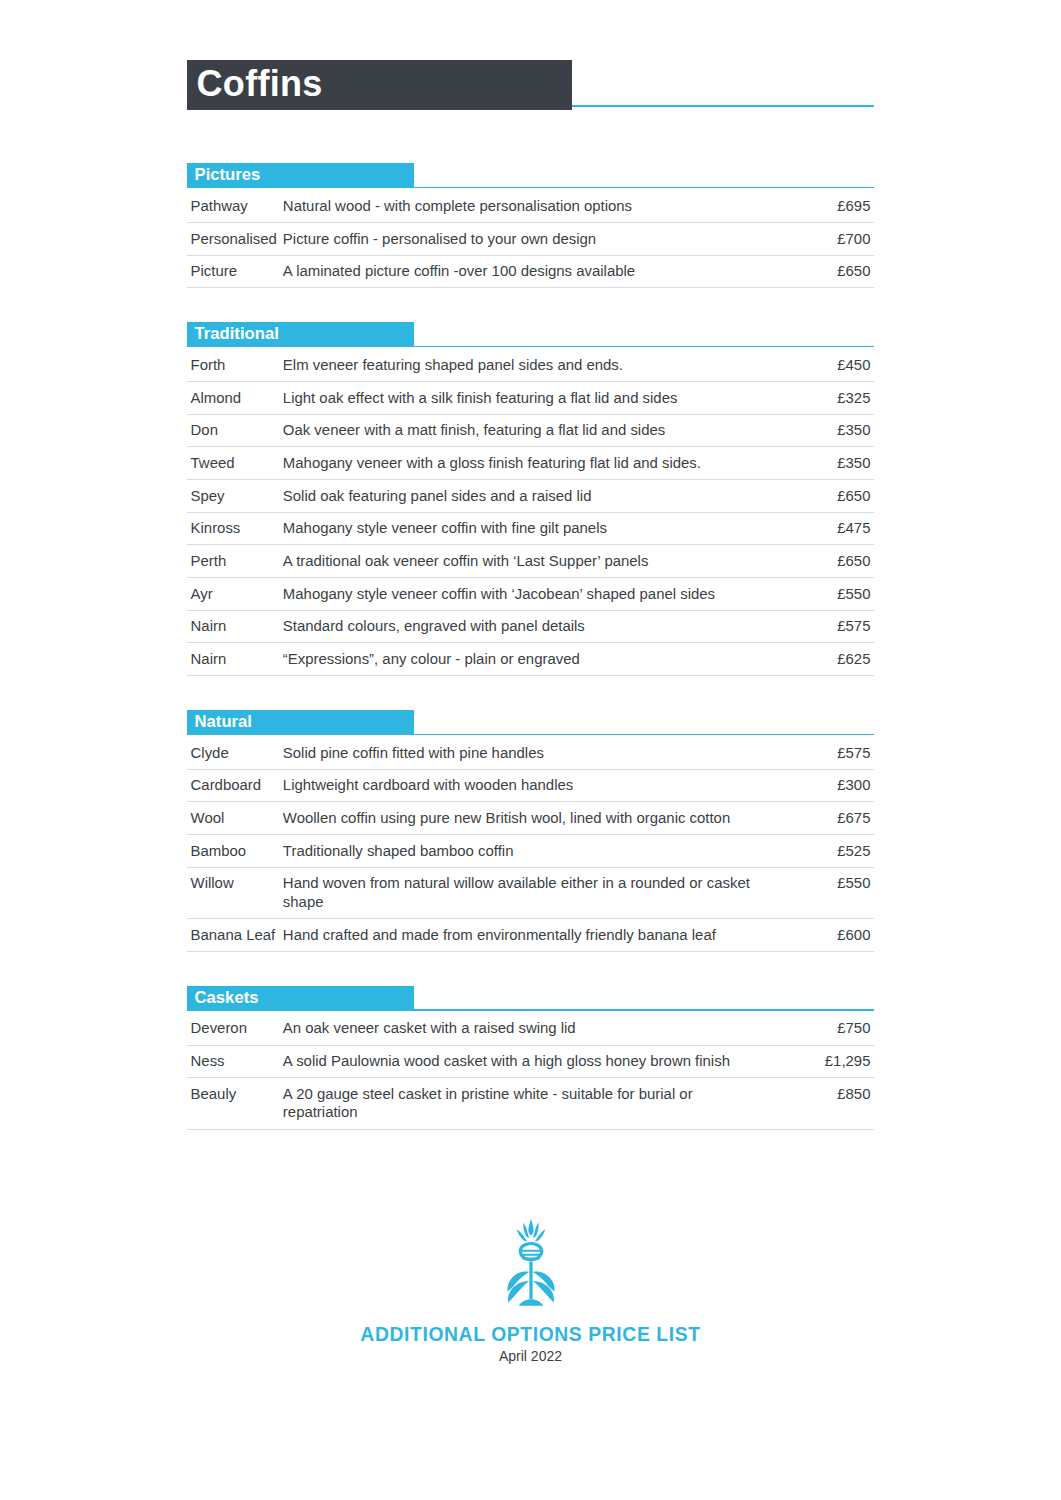Coffins
Pictures
| Pathway | Natural wood - with complete personalisation options | £695 |
| Personalised | Picture coffin - personalised to your own design | £700 |
| Picture | A laminated picture coffin -over 100 designs available | £650 |
Traditional
| Forth | Elm veneer featuring shaped panel sides and ends. | £450 |
| Almond | Light oak effect with a silk finish featuring a flat lid and sides | £325 |
| Don | Oak veneer with a matt finish, featuring a flat lid and sides | £350 |
| Tweed | Mahogany veneer with a gloss finish featuring flat lid and sides. | £350 |
| Spey | Solid oak featuring panel sides and a raised lid | £650 |
| Kinross | Mahogany style veneer coffin with fine gilt panels | £475 |
| Perth | A traditional oak veneer coffin with ‘Last Supper’ panels | £650 |
| Ayr | Mahogany style veneer coffin with ‘Jacobean’ shaped panel sides | £550 |
| Nairn | Standard colours, engraved with panel details | £575 |
| Nairn | “Expressions”, any colour - plain or engraved | £625 |
Natural
| Clyde | Solid pine coffin fitted with pine handles | £575 |
| Cardboard | Lightweight cardboard with wooden handles | £300 |
| Wool | Woollen coffin using pure new British wool, lined with organic cotton | £675 |
| Bamboo | Traditionally shaped bamboo coffin | £525 |
| Willow | Hand woven from natural willow available either in a rounded or casket shape | £550 |
| Banana Leaf | Hand crafted and made from environmentally friendly banana leaf | £600 |
Caskets
| Deveron | An oak veneer casket with a raised swing lid | £750 |
| Ness | A solid Paulownia wood casket with a high gloss honey brown finish | £1,295 |
| Beauly | A 20 gauge steel casket in pristine white - suitable for burial or repatriation | £850 |
ADDITIONAL OPTIONS PRICE LIST
April 2022